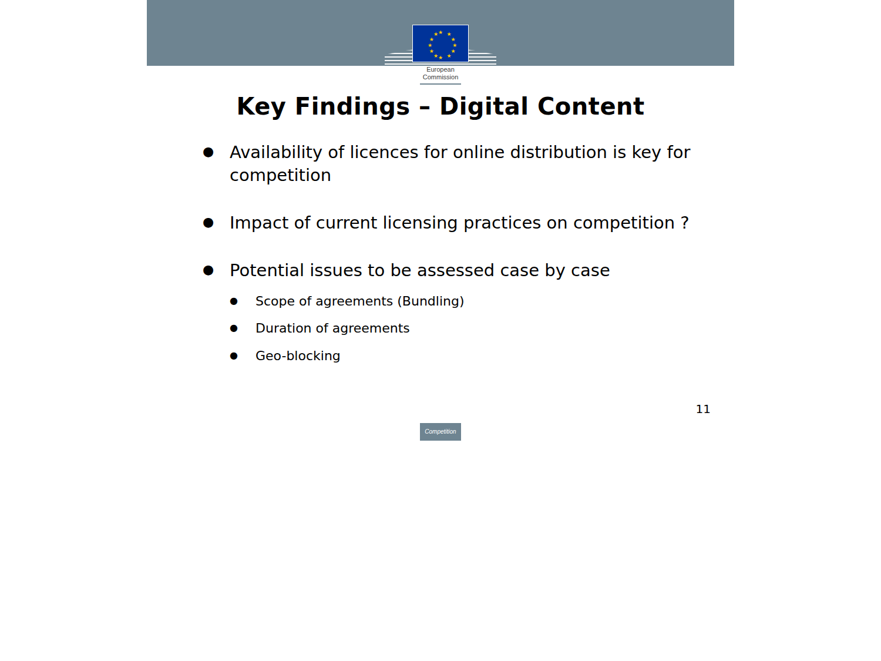★ ★ ★ ★ ★ ★ ★ ★ ★ ★ ★ ★
European
Commission
Key Findings – Digital Content
Availability of licences for online distribution is key for competition
Impact of current licensing practices on competition ?
Potential issues to be assessed case by case
Scope of agreements (Bundling)
Duration of agreements
Geo-blocking
11
Competition